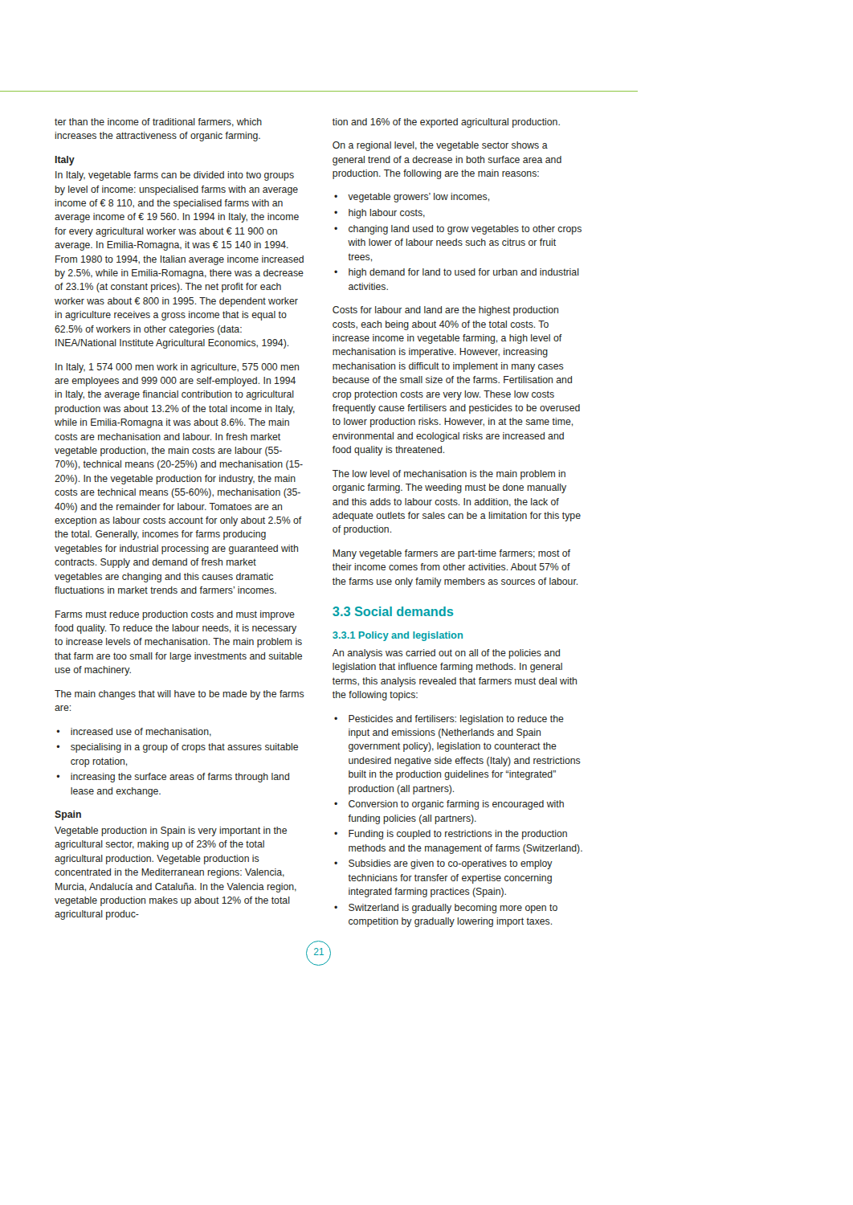ter than the income of traditional farmers, which increases the attractiveness of organic farming.
Italy
In Italy, vegetable farms can be divided into two groups by level of income: unspecialised farms with an average income of € 8 110, and the specialised farms with an average income of € 19 560. In 1994 in Italy, the income for every agricultural worker was about € 11 900 on average. In Emilia-Romagna, it was € 15 140 in 1994. From 1980 to 1994, the Italian average income increased by 2.5%, while in Emilia-Romagna, there was a decrease of 23.1% (at constant prices). The net profit for each worker was about € 800 in 1995. The dependent worker in agriculture receives a gross income that is equal to 62.5% of workers in other categories (data: INEA/National Institute Agricultural Economics, 1994).
In Italy, 1 574 000 men work in agriculture, 575 000 men are employees and 999 000 are self-employed. In 1994 in Italy, the average financial contribution to agricultural production was about 13.2% of the total income in Italy, while in Emilia-Romagna it was about 8.6%. The main costs are mechanisation and labour. In fresh market vegetable production, the main costs are labour (55-70%), technical means (20-25%) and mechanisation (15-20%). In the vegetable production for industry, the main costs are technical means (55-60%), mechanisation (35-40%) and the remainder for labour. Tomatoes are an exception as labour costs account for only about 2.5% of the total. Generally, incomes for farms producing vegetables for industrial processing are guaranteed with contracts. Supply and demand of fresh market vegetables are changing and this causes dramatic fluctuations in market trends and farmers’ incomes.
Farms must reduce production costs and must improve food quality. To reduce the labour needs, it is necessary to increase levels of mechanisation. The main problem is that farm are too small for large investments and suitable use of machinery.
The main changes that will have to be made by the farms are:
increased use of mechanisation,
specialising in a group of crops that assures suitable crop rotation,
increasing the surface areas of farms through land lease and exchange.
Spain
Vegetable production in Spain is very important in the agricultural sector, making up of 23% of the total agricultural production. Vegetable production is concentrated in the Mediterranean regions: Valencia, Murcia, Andalucía and Cataluña. In the Valencia region, vegetable production makes up about 12% of the total agricultural produc-
tion and 16% of the exported agricultural production.
On a regional level, the vegetable sector shows a general trend of a decrease in both surface area and production. The following are the main reasons:
vegetable growers’ low incomes,
high labour costs,
changing land used to grow vegetables to other crops with lower of labour needs such as citrus or fruit trees,
high demand for land to used for urban and industrial activities.
Costs for labour and land are the highest production costs, each being about 40% of the total costs. To increase income in vegetable farming, a high level of mechanisation is imperative. However, increasing mechanisation is difficult to implement in many cases because of the small size of the farms. Fertilisation and crop protection costs are very low. These low costs frequently cause fertilisers and pesticides to be overused to lower production risks. However, in at the same time, environmental and ecological risks are increased and food quality is threatened.
The low level of mechanisation is the main problem in organic farming. The weeding must be done manually and this adds to labour costs. In addition, the lack of adequate outlets for sales can be a limitation for this type of production.
Many vegetable farmers are part-time farmers; most of their income comes from other activities. About 57% of the farms use only family members as sources of labour.
3.3 Social demands
3.3.1 Policy and legislation
An analysis was carried out on all of the policies and legislation that influence farming methods. In general terms, this analysis revealed that farmers must deal with the following topics:
Pesticides and fertilisers: legislation to reduce the input and emissions (Netherlands and Spain government policy), legislation to counteract the undesired negative side effects (Italy) and restrictions built in the production guidelines for “integrated” production (all partners).
Conversion to organic farming is encouraged with funding policies (all partners).
Funding is coupled to restrictions in the production methods and the management of farms (Switzerland).
Subsidies are given to co-operatives to employ technicians for transfer of expertise concerning integrated farming practices (Spain).
Switzerland is gradually becoming more open to competition by gradually lowering import taxes.
21